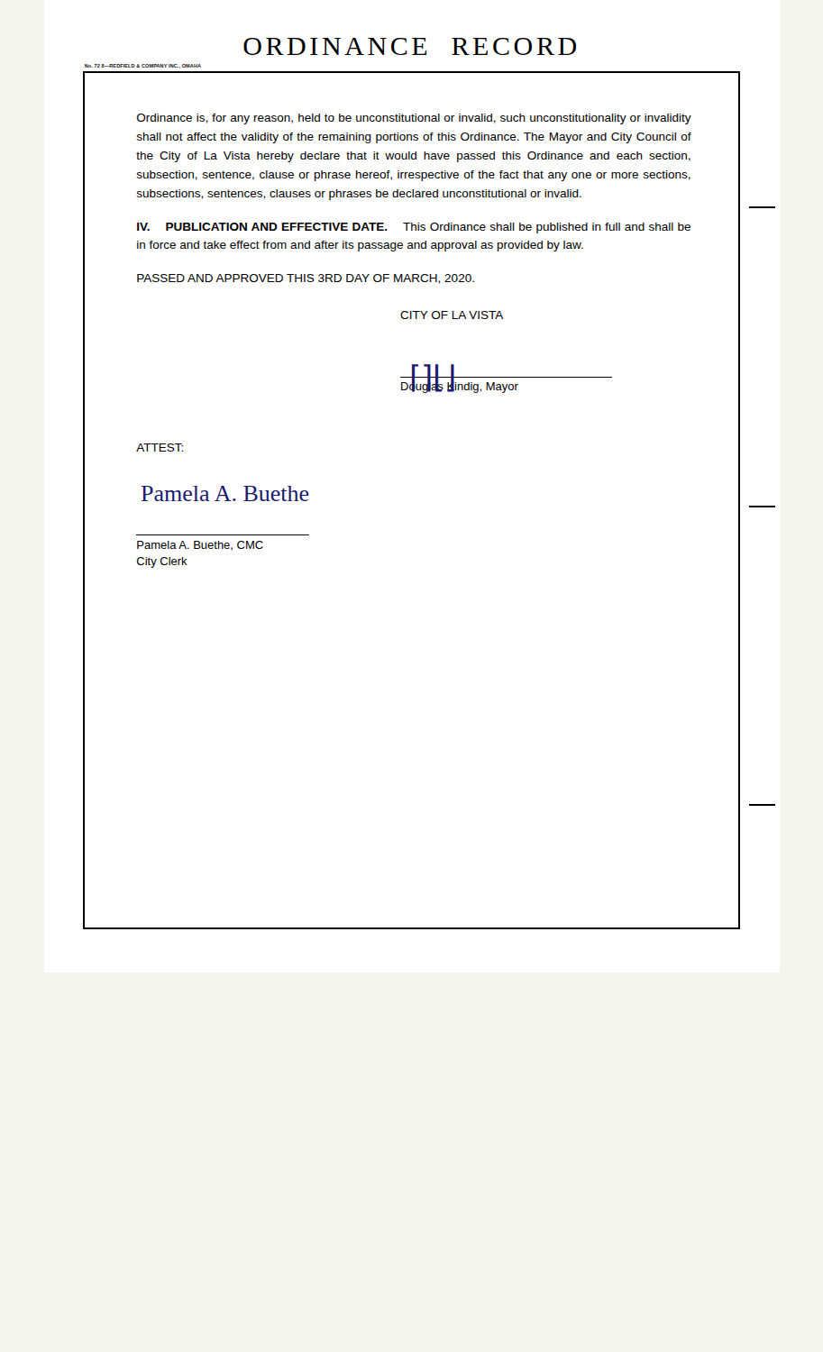ORDINANCE RECORD
No. 72 8—REDFIELD & COMPANY INC., OMAHA
Ordinance is, for any reason, held to be unconstitutional or invalid, such unconstitutionality or invalidity shall not affect the validity of the remaining portions of this Ordinance. The Mayor and City Council of the City of La Vista hereby declare that it would have passed this Ordinance and each section, subsection, sentence, clause or phrase hereof, irrespective of the fact that any one or more sections, subsections, sentences, clauses or phrases be declared unconstitutional or invalid.
IV. PUBLICATION AND EFFECTIVE DATE. This Ordinance shall be published in full and shall be in force and take effect from and after its passage and approval as provided by law.
PASSED AND APPROVED THIS 3RD DAY OF MARCH, 2020.
CITY OF LA VISTA
⌈⌉⌊⌋
Douglas Kindig, Mayor
ATTEST:
Pamela A. Buethe
Pamela A. Buethe, CMC
City Clerk